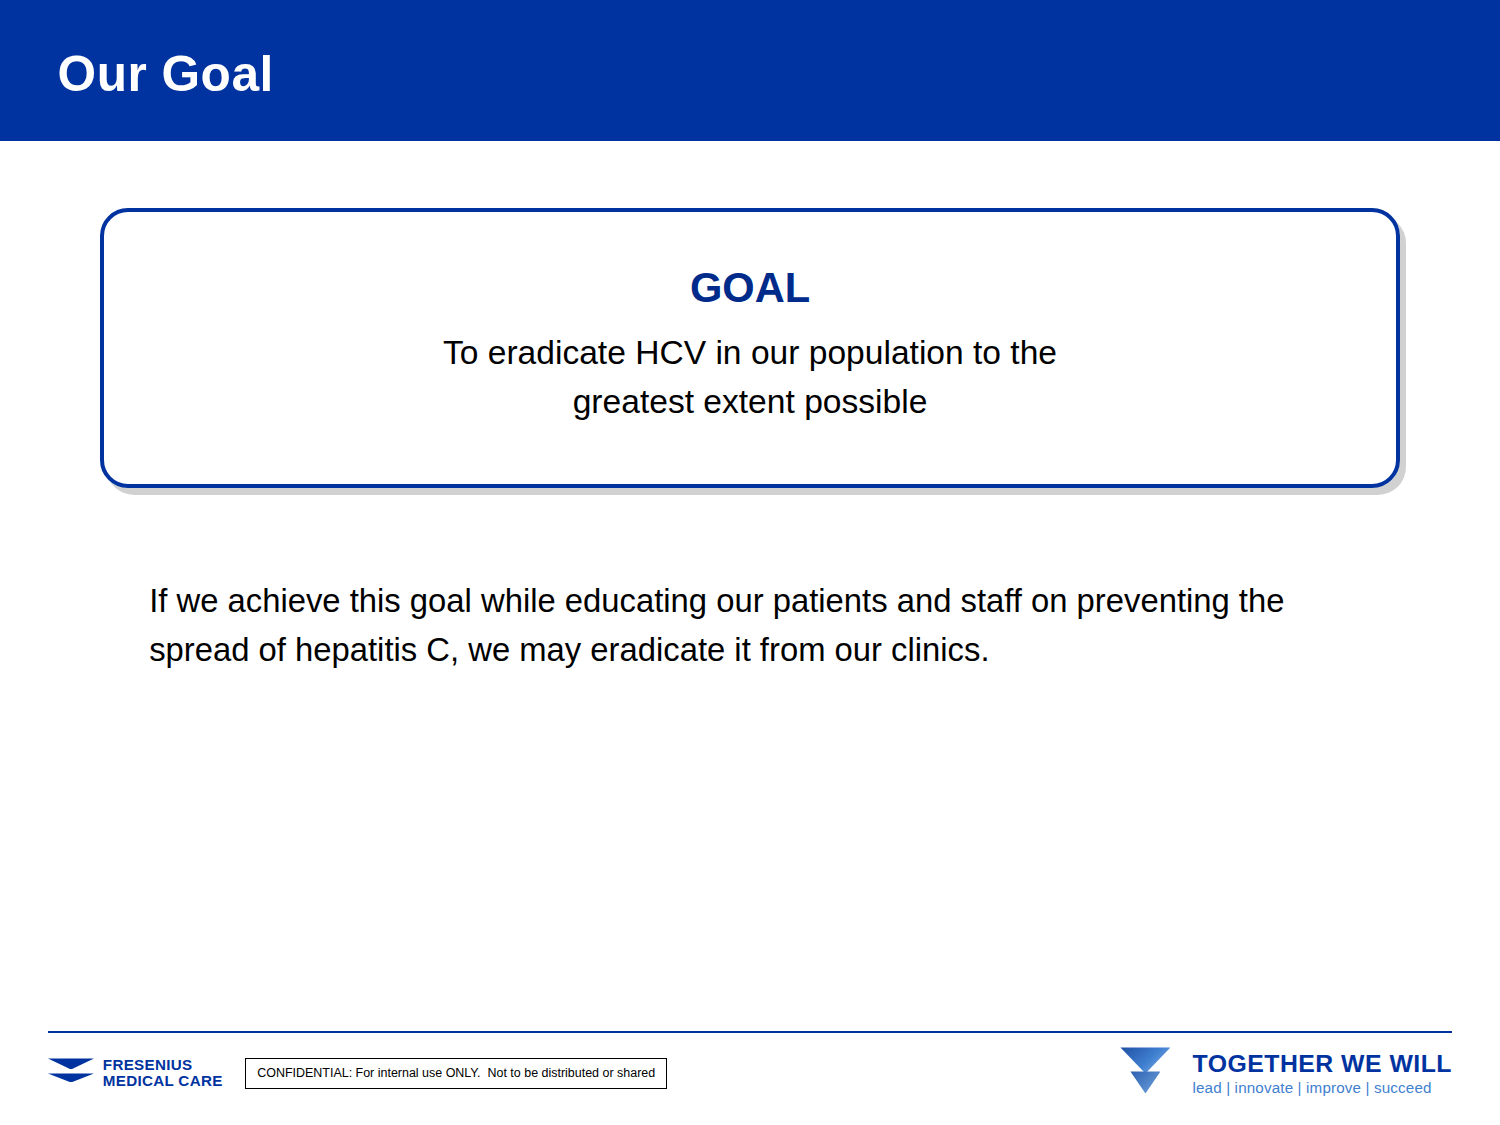Our Goal
GOAL
To eradicate HCV in our population to the
greatest extent possible
If we achieve this goal while educating our patients and staff on preventing the spread of hepatitis C, we may eradicate it from our clinics.
FRESENIUS
MEDICAL CARE
CONFIDENTIAL: For internal use ONLY. Not to be distributed or shared
TOGETHER WE WILL
lead | innovate | improve | succeed